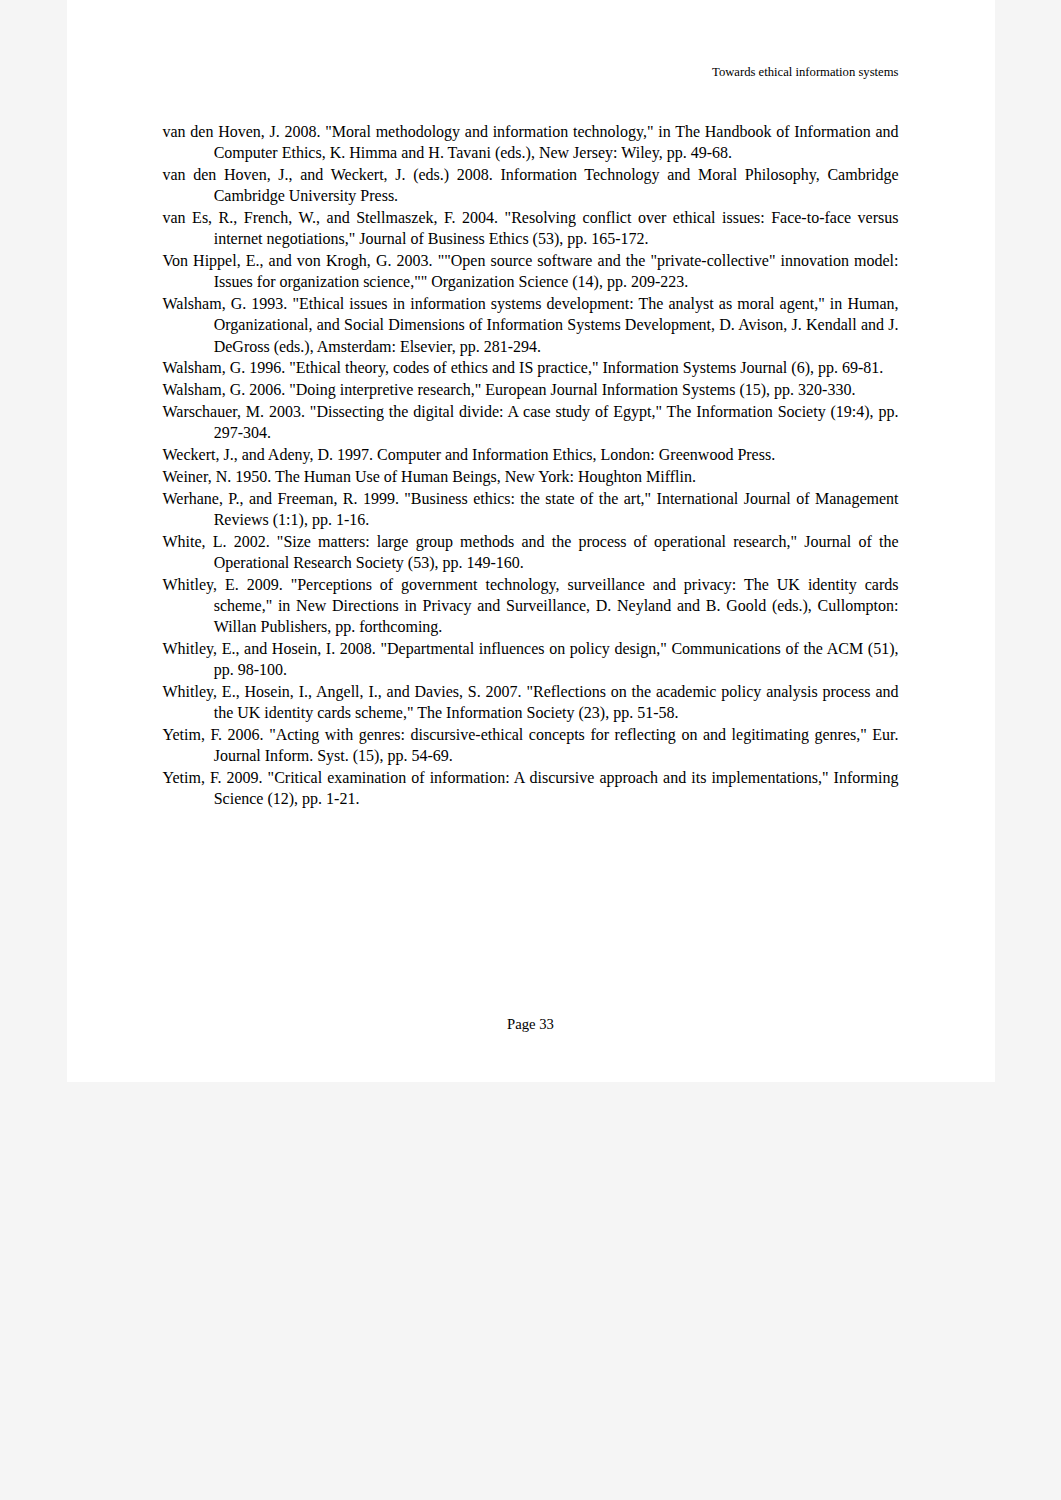Towards ethical information systems
van den Hoven, J. 2008. "Moral methodology and information technology," in The Handbook of Information and Computer Ethics, K. Himma and H. Tavani (eds.), New Jersey: Wiley, pp. 49-68.
van den Hoven, J., and Weckert, J. (eds.) 2008. Information Technology and Moral Philosophy, Cambridge Cambridge University Press.
van Es, R., French, W., and Stellmaszek, F. 2004. "Resolving conflict over ethical issues: Face-to-face versus internet negotiations," Journal of Business Ethics (53), pp. 165-172.
Von Hippel, E., and von Krogh, G. 2003. ""Open source software and the "private-collective" innovation model: Issues for organization science,"" Organization Science (14), pp. 209-223.
Walsham, G. 1993. "Ethical issues in information systems development: The analyst as moral agent," in Human, Organizational, and Social Dimensions of Information Systems Development, D. Avison, J. Kendall and J. DeGross (eds.), Amsterdam: Elsevier, pp. 281-294.
Walsham, G. 1996. "Ethical theory, codes of ethics and IS practice," Information Systems Journal (6), pp. 69-81.
Walsham, G. 2006. "Doing interpretive research," European Journal Information Systems (15), pp. 320-330.
Warschauer, M. 2003. "Dissecting the digital divide: A case study of Egypt," The Information Society (19:4), pp. 297-304.
Weckert, J., and Adeny, D. 1997. Computer and Information Ethics, London: Greenwood Press.
Weiner, N. 1950. The Human Use of Human Beings, New York: Houghton Mifflin.
Werhane, P., and Freeman, R. 1999. "Business ethics: the state of the art," International Journal of Management Reviews (1:1), pp. 1-16.
White, L. 2002. "Size matters: large group methods and the process of operational research," Journal of the Operational Research Society (53), pp. 149-160.
Whitley, E. 2009. "Perceptions of government technology, surveillance and privacy: The UK identity cards scheme," in New Directions in Privacy and Surveillance, D. Neyland and B. Goold (eds.), Cullompton: Willan Publishers, pp. forthcoming.
Whitley, E., and Hosein, I. 2008. "Departmental influences on policy design," Communications of the ACM (51), pp. 98-100.
Whitley, E., Hosein, I., Angell, I., and Davies, S. 2007. "Reflections on the academic policy analysis process and the UK identity cards scheme," The Information Society (23), pp. 51-58.
Yetim, F. 2006. "Acting with genres: discursive-ethical concepts for reflecting on and legitimating genres," Eur. Journal Inform. Syst. (15), pp. 54-69.
Yetim, F. 2009. "Critical examination of information: A discursive approach and its implementations," Informing Science (12), pp. 1-21.
Page 33